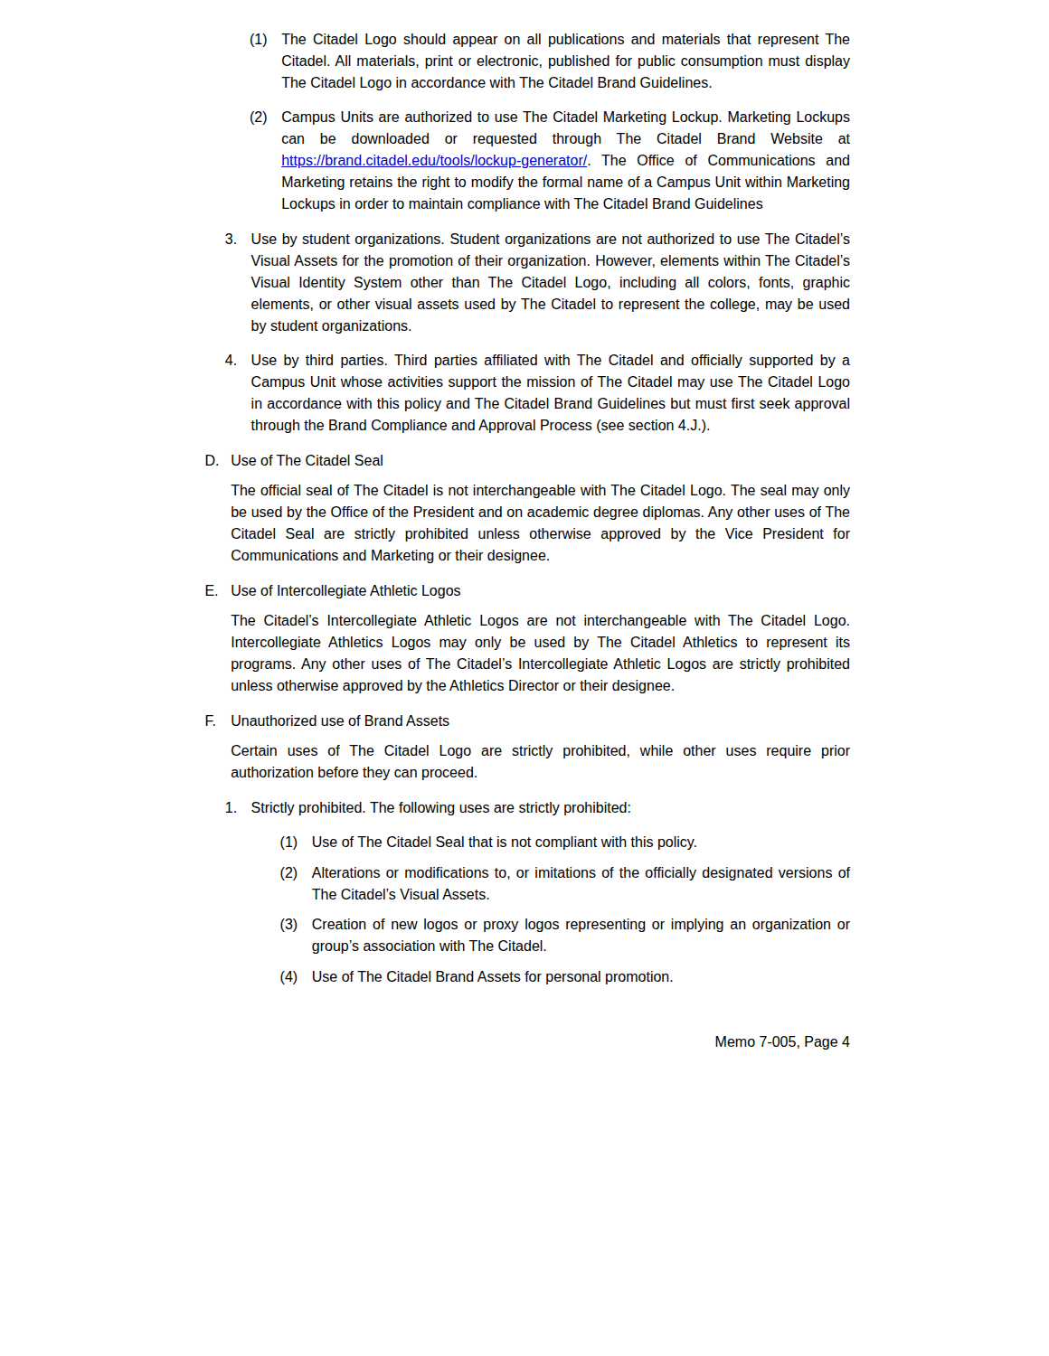(1) The Citadel Logo should appear on all publications and materials that represent The Citadel. All materials, print or electronic, published for public consumption must display The Citadel Logo in accordance with The Citadel Brand Guidelines.
(2) Campus Units are authorized to use The Citadel Marketing Lockup. Marketing Lockups can be downloaded or requested through The Citadel Brand Website at https://brand.citadel.edu/tools/lockup-generator/. The Office of Communications and Marketing retains the right to modify the formal name of a Campus Unit within Marketing Lockups in order to maintain compliance with The Citadel Brand Guidelines
3. Use by student organizations. Student organizations are not authorized to use The Citadel’s Visual Assets for the promotion of their organization. However, elements within The Citadel’s Visual Identity System other than The Citadel Logo, including all colors, fonts, graphic elements, or other visual assets used by The Citadel to represent the college, may be used by student organizations.
4. Use by third parties. Third parties affiliated with The Citadel and officially supported by a Campus Unit whose activities support the mission of The Citadel may use The Citadel Logo in accordance with this policy and The Citadel Brand Guidelines but must first seek approval through the Brand Compliance and Approval Process (see section 4.J.).
D. Use of The Citadel Seal
The official seal of The Citadel is not interchangeable with The Citadel Logo. The seal may only be used by the Office of the President and on academic degree diplomas. Any other uses of The Citadel Seal are strictly prohibited unless otherwise approved by the Vice President for Communications and Marketing or their designee.
E. Use of Intercollegiate Athletic Logos
The Citadel’s Intercollegiate Athletic Logos are not interchangeable with The Citadel Logo. Intercollegiate Athletics Logos may only be used by The Citadel Athletics to represent its programs. Any other uses of The Citadel’s Intercollegiate Athletic Logos are strictly prohibited unless otherwise approved by the Athletics Director or their designee.
F. Unauthorized use of Brand Assets
Certain uses of The Citadel Logo are strictly prohibited, while other uses require prior authorization before they can proceed.
1. Strictly prohibited. The following uses are strictly prohibited:
(1) Use of The Citadel Seal that is not compliant with this policy.
(2) Alterations or modifications to, or imitations of the officially designated versions of The Citadel’s Visual Assets.
(3) Creation of new logos or proxy logos representing or implying an organization or group’s association with The Citadel.
(4) Use of The Citadel Brand Assets for personal promotion.
Memo 7-005, Page 4